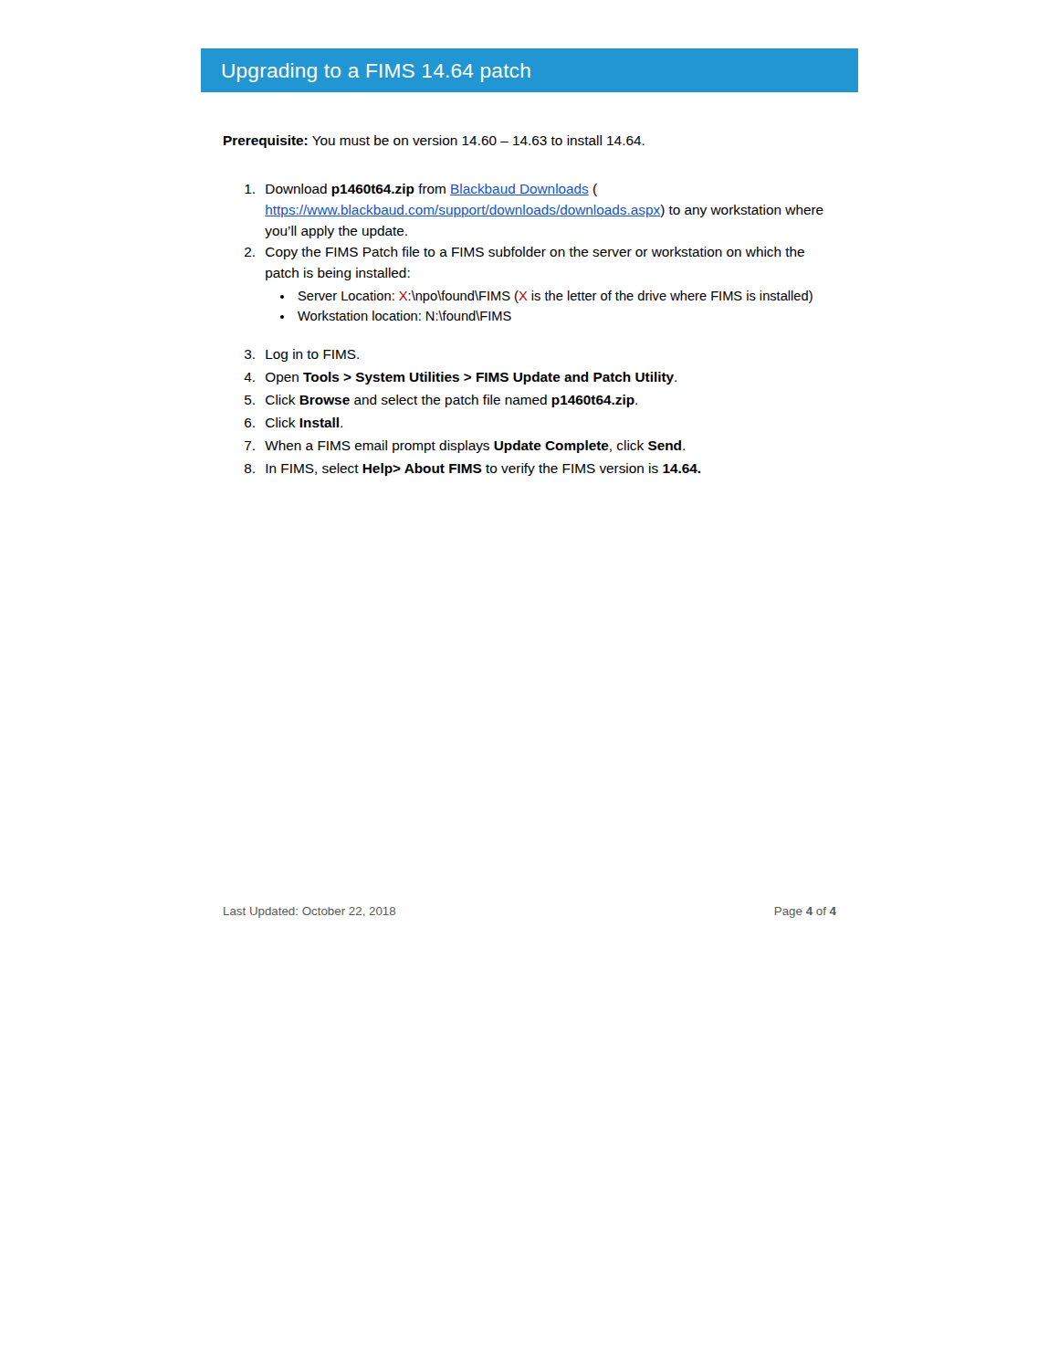Upgrading to a FIMS 14.64 patch
Prerequisite: You must be on version 14.60 – 14.63 to install 14.64.
Download p1460t64.zip from Blackbaud Downloads (
https://www.blackbaud.com/support/downloads/downloads.aspx) to any workstation where you’ll apply the update.
Copy the FIMS Patch file to a FIMS subfolder on the server or workstation on which the patch is being installed:
Server Location: X:\npo\found\FIMS (X is the letter of the drive where FIMS is installed)
Workstation location: N:\found\FIMS
Log in to FIMS.
Open Tools > System Utilities > FIMS Update and Patch Utility.
Click Browse and select the patch file named p1460t64.zip.
Click Install.
When a FIMS email prompt displays Update Complete, click Send.
In FIMS, select Help> About FIMS to verify the FIMS version is 14.64.
Last Updated: October 22, 2018
Page 4 of 4